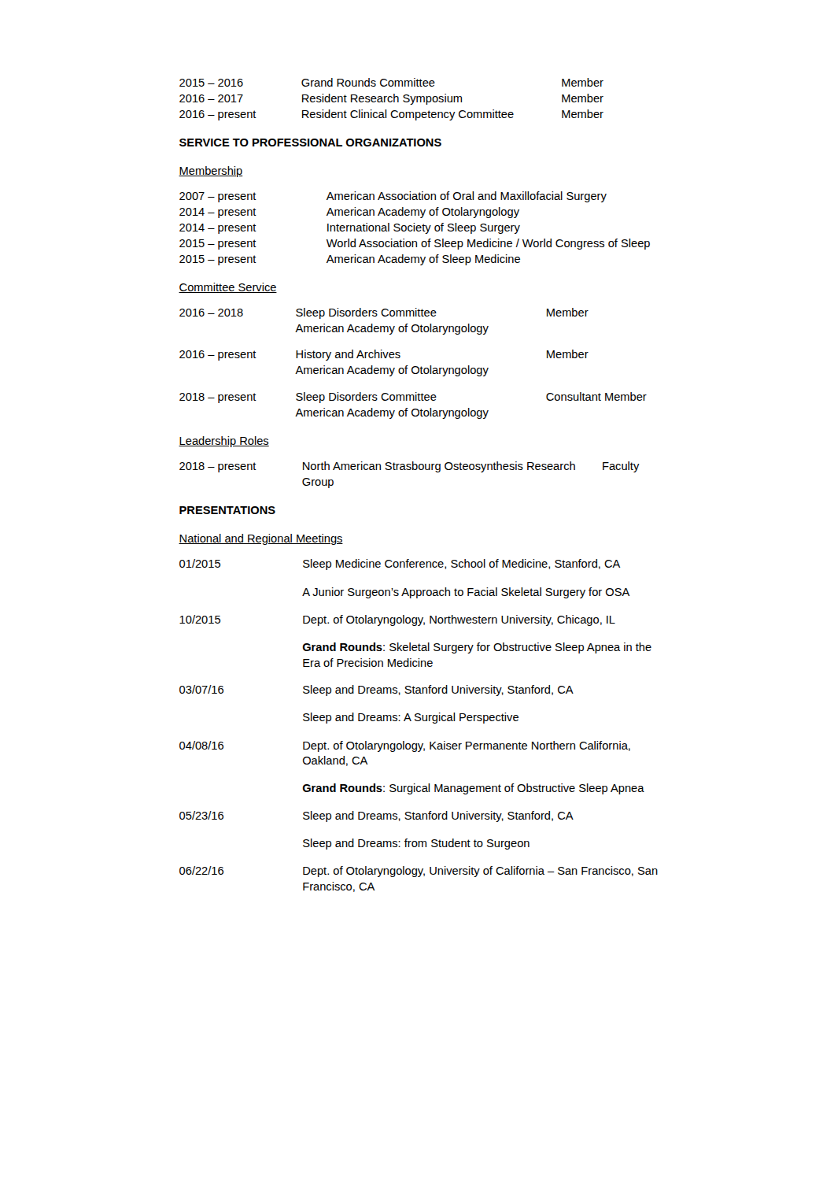| 2015 – 2016 | Grand Rounds Committee | Member |
| 2016 – 2017 | Resident Research Symposium | Member |
| 2016 – present | Resident Clinical Competency Committee | Member |
SERVICE TO PROFESSIONAL ORGANIZATIONS
Membership
| 2007 – present | American Association of Oral and Maxillofacial Surgery |
| 2014 – present | American Academy of Otolaryngology |
| 2014 – present | International Society of Sleep Surgery |
| 2015 – present | World Association of Sleep Medicine / World Congress of Sleep |
| 2015 – present | American Academy of Sleep Medicine |
Committee Service
| 2016 – 2018 | Sleep Disorders Committee | Member |
| | American Academy of Otolaryngology | |
| 2016 – present | History and Archives | Member |
| | American Academy of Otolaryngology | |
| 2018 – present | Sleep Disorders Committee | Consultant Member |
| | American Academy of Otolaryngology | |
Leadership Roles
| 2018 – present | North American Strasbourg Osteosynthesis Research Group | Faculty |
PRESENTATIONS
National and Regional Meetings
| 01/2015 | Sleep Medicine Conference, School of Medicine, Stanford, CA |
| | A Junior Surgeon’s Approach to Facial Skeletal Surgery for OSA |
| 10/2015 | Dept. of Otolaryngology, Northwestern University, Chicago, IL |
| | Grand Rounds : Skeletal Surgery for Obstructive Sleep Apnea in the Era of Precision Medicine |
| 03/07/16 | Sleep and Dreams, Stanford University, Stanford, CA |
| | Sleep and Dreams: A Surgical Perspective |
| 04/08/16 | Dept. of Otolaryngology, Kaiser Permanente Northern California, Oakland, CA |
| | Grand Rounds : Surgical Management of Obstructive Sleep Apnea |
| 05/23/16 | Sleep and Dreams, Stanford University, Stanford, CA |
| | Sleep and Dreams: from Student to Surgeon |
| 06/22/16 | Dept. of Otolaryngology, University of California – San Francisco, San Francisco, CA |